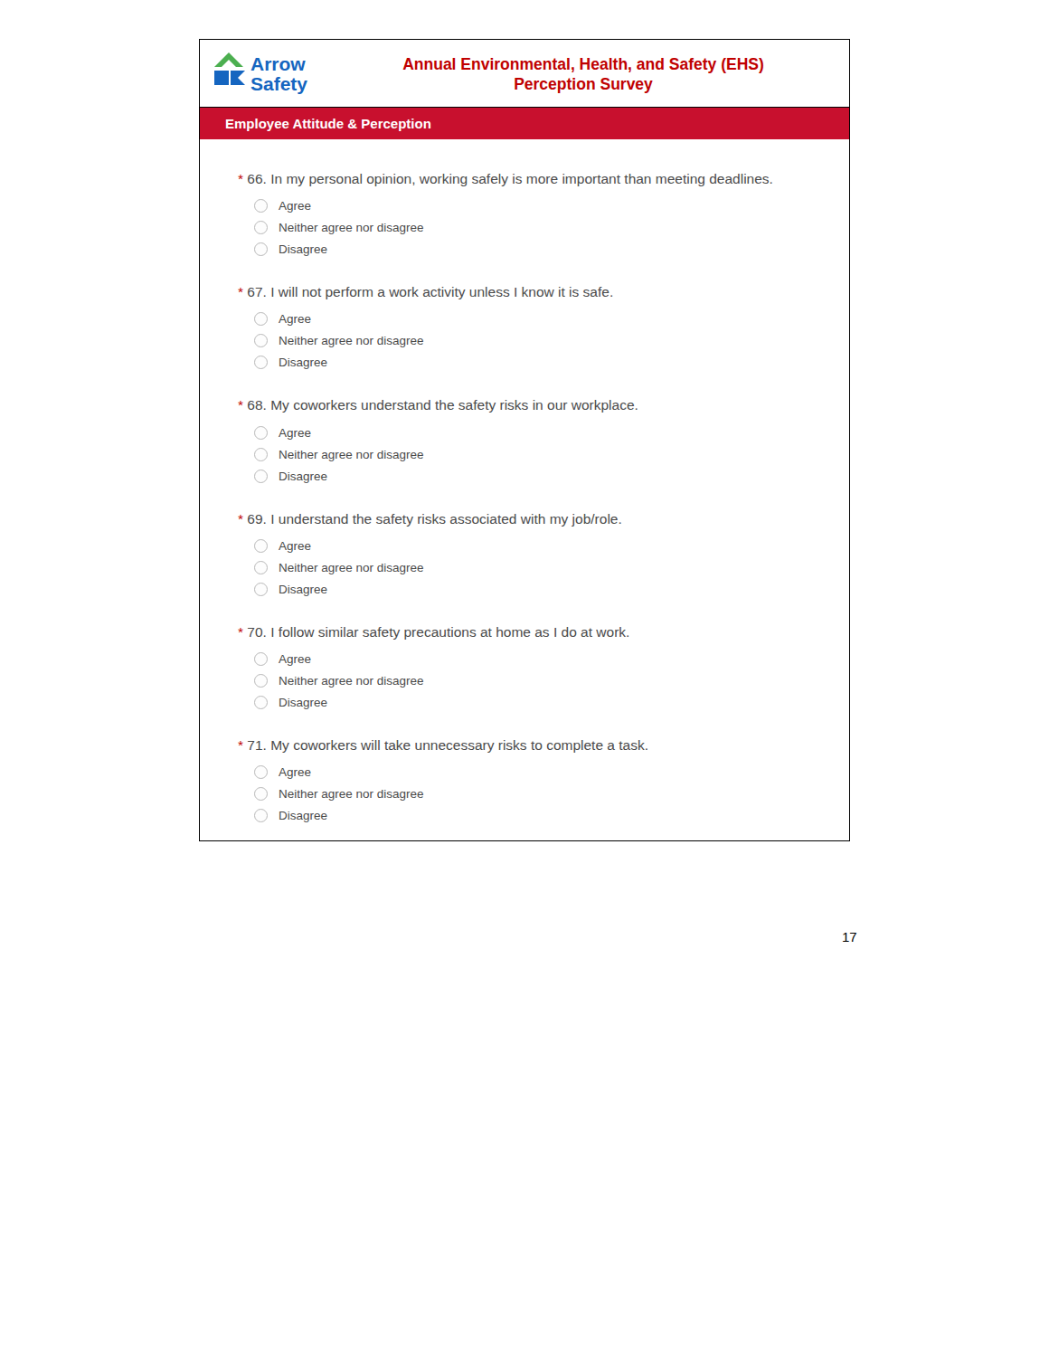Arrow Safety
Annual Environmental, Health, and Safety (EHS)
Perception Survey
Employee Attitude & Perception
* 66. In my personal opinion, working safely is more important than meeting deadlines.
Agree
Neither agree nor disagree
Disagree
* 67. I will not perform a work activity unless I know it is safe.
Agree
Neither agree nor disagree
Disagree
* 68. My coworkers understand the safety risks in our workplace.
Agree
Neither agree nor disagree
Disagree
* 69. I understand the safety risks associated with my job/role.
Agree
Neither agree nor disagree
Disagree
* 70. I follow similar safety precautions at home as I do at work.
Agree
Neither agree nor disagree
Disagree
* 71. My coworkers will take unnecessary risks to complete a task.
Agree
Neither agree nor disagree
Disagree
17